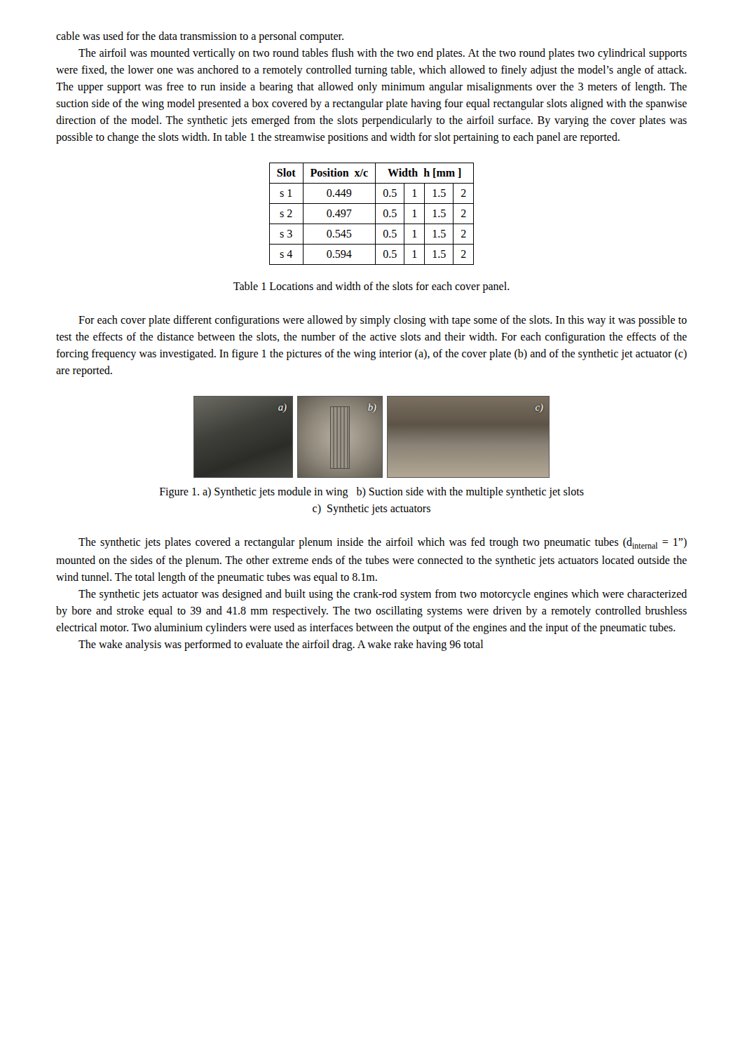cable was used for the data transmission to a personal computer.
The airfoil was mounted vertically on two round tables flush with the two end plates. At the two round plates two cylindrical supports were fixed, the lower one was anchored to a remotely controlled turning table, which allowed to finely adjust the model’s angle of attack. The upper support was free to run inside a bearing that allowed only minimum angular misalignments over the 3 meters of length. The suction side of the wing model presented a box covered by a rectangular plate having four equal rectangular slots aligned with the spanwise direction of the model. The synthetic jets emerged from the slots perpendicularly to the airfoil surface. By varying the cover plates was possible to change the slots width. In table 1 the streamwise positions and width for slot pertaining to each panel are reported.
| Slot | Position x/c | Width h [mm ] |
| --- | --- | --- |
| s 1 | 0.449 | 0.5 | 1 | 1.5 | 2 |
| s 2 | 0.497 | 0.5 | 1 | 1.5 | 2 |
| s 3 | 0.545 | 0.5 | 1 | 1.5 | 2 |
| s 4 | 0.594 | 0.5 | 1 | 1.5 | 2 |
Table 1 Locations and width of the slots for each cover panel.
For each cover plate different configurations were allowed by simply closing with tape some of the slots. In this way it was possible to test the effects of the distance between the slots, the number of the active slots and their width. For each configuration the effects of the forcing frequency was investigated. In figure 1 the pictures of the wing interior (a), of the cover plate (b) and of the synthetic jet actuator (c) are reported.
a)
b)
c)
Figure 1. a) Synthetic jets module in wing b) Suction side with the multiple synthetic jet slots
c) Synthetic jets actuators
The synthetic jets plates covered a rectangular plenum inside the airfoil which was fed trough two pneumatic tubes (dinternal = 1”) mounted on the sides of the plenum. The other extreme ends of the tubes were connected to the synthetic jets actuators located outside the wind tunnel. The total length of the pneumatic tubes was equal to 8.1m.
The synthetic jets actuator was designed and built using the crank-rod system from two motorcycle engines which were characterized by bore and stroke equal to 39 and 41.8 mm respectively. The two oscillating systems were driven by a remotely controlled brushless electrical motor. Two aluminium cylinders were used as interfaces between the output of the engines and the input of the pneumatic tubes.
The wake analysis was performed to evaluate the airfoil drag. A wake rake having 96 total